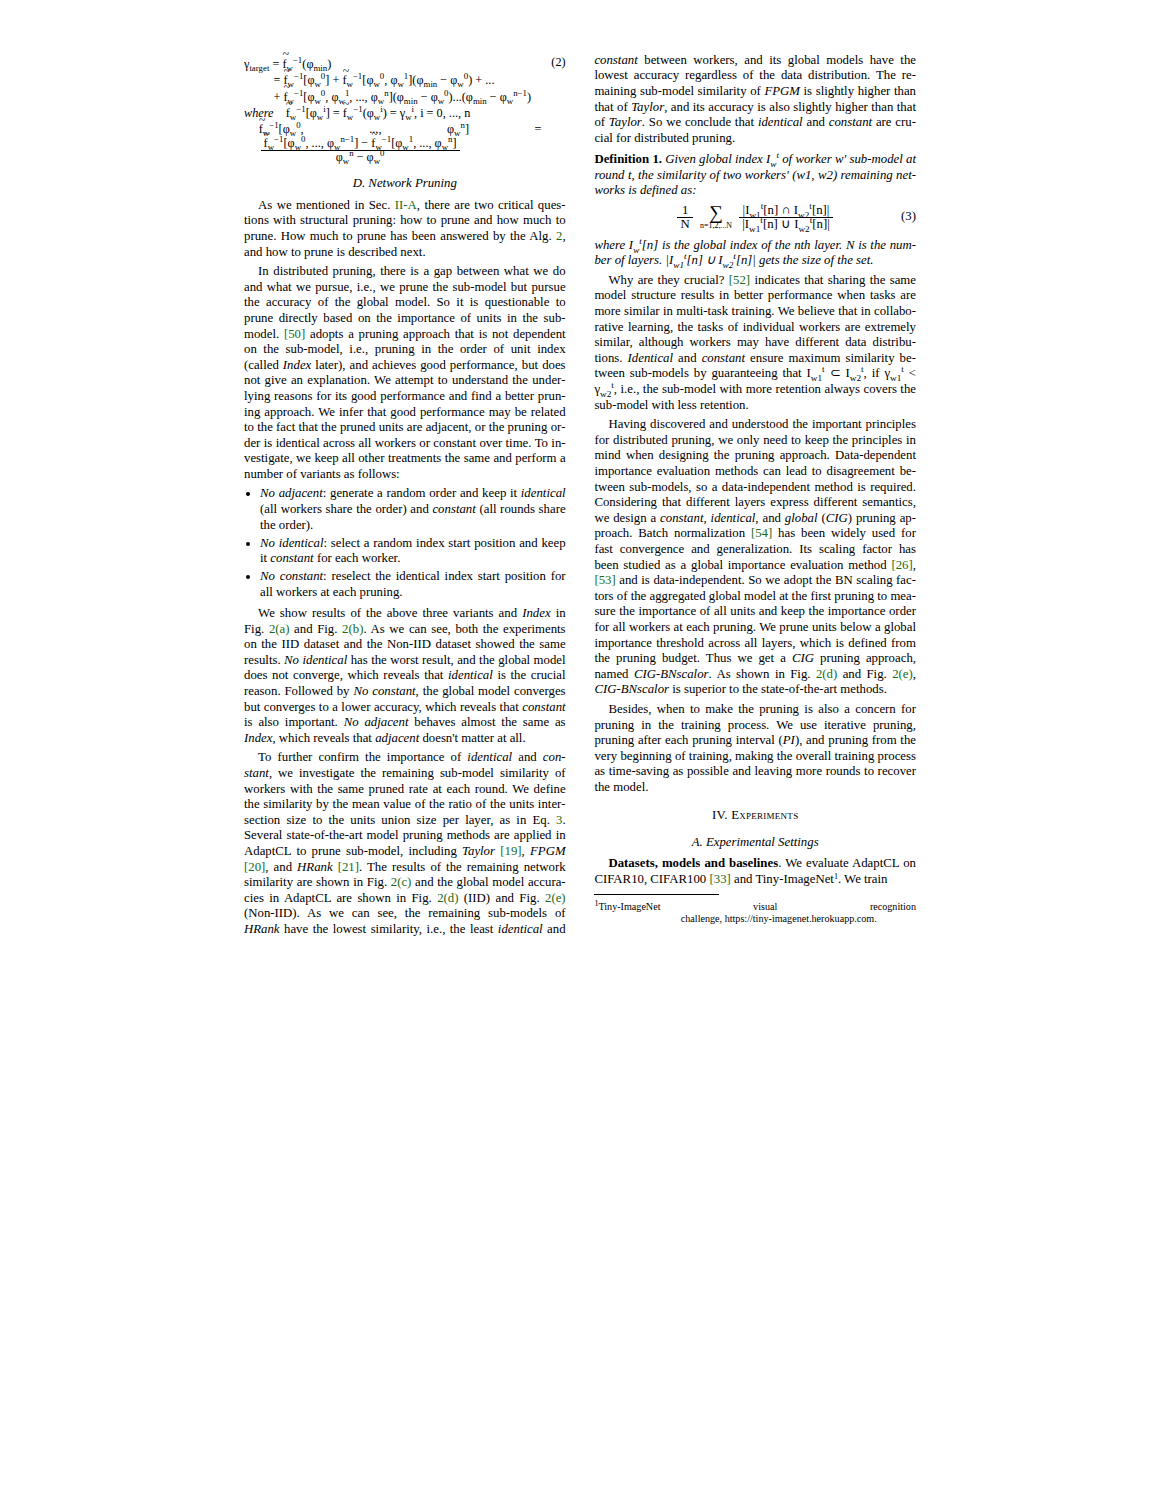γtarget = fw−1(φmin) = fw−1[φw0] + fw−1[φw0, φw1](φmin − φw0) + ... + fw−1[φw0, φw1, ..., φwn](φmin − φw0)...(φmin − φwn−1) where fw−1[φwi] = fw−1(φwi) = γwi, i = 0, ..., n fw−1[φw0, ..., φwn] = fw−1[φw0, ..., φwn−1] − fw−1[φw1, ..., φwn] φwn − φw0
(2)
D. Network Pruning
As we mentioned in Sec. II-A, there are two critical questions with structural pruning: how to prune and how much to prune. How much to prune has been answered by the Alg. 2, and how to prune is described next.
In distributed pruning, there is a gap between what we do and what we pursue, i.e., we prune the sub-model but pursue the accuracy of the global model. So it is questionable to prune directly based on the importance of units in the sub-model. [50] adopts a pruning approach that is not dependent on the sub-model, i.e., pruning in the order of unit index (called Index later), and achieves good performance, but does not give an explanation. We attempt to understand the underlying reasons for its good performance and find a better pruning approach. We infer that good performance may be related to the fact that the pruned units are adjacent, or the pruning order is identical across all workers or constant over time. To investigate, we keep all other treatments the same and perform a number of variants as follows:
No adjacent: generate a random order and keep it identical (all workers share the order) and constant (all rounds share the order).
No identical: select a random index start position and keep it constant for each worker.
No constant: reselect the identical index start position for all workers at each pruning.
We show results of the above three variants and Index in Fig. 2(a) and Fig. 2(b). As we can see, both the experiments on the IID dataset and the Non-IID dataset showed the same results. No identical has the worst result, and the global model does not converge, which reveals that identical is the crucial reason. Followed by No constant, the global model converges but converges to a lower accuracy, which reveals that constant is also important. No adjacent behaves almost the same as Index, which reveals that adjacent doesn't matter at all.
To further confirm the importance of identical and constant, we investigate the remaining sub-model similarity of workers with the same pruned rate at each round. We define the similarity by the mean value of the ratio of the units intersection size to the units union size per layer, as in Eq. 3. Several state-of-the-art model pruning methods are applied in AdaptCL to prune sub-model, including Taylor [19], FPGM [20], and HRank [21]. The results of the remaining network similarity are shown in Fig. 2(c) and the global model accuracies in AdaptCL are shown in Fig. 2(d) (IID) and Fig. 2(e) (Non-IID). As we can see, the remaining sub-models of HRank have the lowest similarity, i.e., the least identical and constant between workers, and its global models have the lowest accuracy regardless of the data distribution. The remaining sub-model similarity of FPGM is slightly higher than that of Taylor, and its accuracy is also slightly higher than that of Taylor. So we conclude that identical and constant are crucial for distributed pruning.
Definition 1. Given global index Iwt of worker w' sub-model at round t, the similarity of two workers' (w1, w2) remaining networks is defined as:
1 N ∑n=1,2,...N |Iw1t[n] ∩ Iw2t[n]| |Iw1t[n] ∪ Iw2t[n]| (3)
where Iwt[n] is the global index of the nth layer. N is the number of layers. |Iw1t[n] ∪ Iw2t[n]| gets the size of the set.
Why are they crucial? [52] indicates that sharing the same model structure results in better performance when tasks are more similar in multi-task training. We believe that in collaborative learning, the tasks of individual workers are extremely similar, although workers may have different data distributions. Identical and constant ensure maximum similarity between sub-models by guaranteeing that Iw1t ⊂ Iw2t, if γw1t < γw2t, i.e., the sub-model with more retention always covers the sub-model with less retention.
Having discovered and understood the important principles for distributed pruning, we only need to keep the principles in mind when designing the pruning approach. Data-dependent importance evaluation methods can lead to disagreement between sub-models, so a data-independent method is required. Considering that different layers express different semantics, we design a constant, identical, and global (CIG) pruning approach. Batch normalization [54] has been widely used for fast convergence and generalization. Its scaling factor has been studied as a global importance evaluation method [26], [53] and is data-independent. So we adopt the BN scaling factors of the aggregated global model at the first pruning to measure the importance of all units and keep the importance order for all workers at each pruning. We prune units below a global importance threshold across all layers, which is defined from the pruning budget. Thus we get a CIG pruning approach, named CIG-BNscalor. As shown in Fig. 2(d) and Fig. 2(e), CIG-BNscalor is superior to the state-of-the-art methods.
Besides, when to make the pruning is also a concern for pruning in the training process. We use iterative pruning, pruning after each pruning interval (PI), and pruning from the very beginning of training, making the overall training process as time-saving as possible and leaving more rounds to recover the model.
IV. Experiments
A. Experimental Settings
Datasets, models and baselines. We evaluate AdaptCL on CIFAR10, CIFAR100 [33] and Tiny-ImageNet1. We train
1 Tiny-ImageNet visual recognition challenge, https://tiny-imagenet.herokuapp.com.